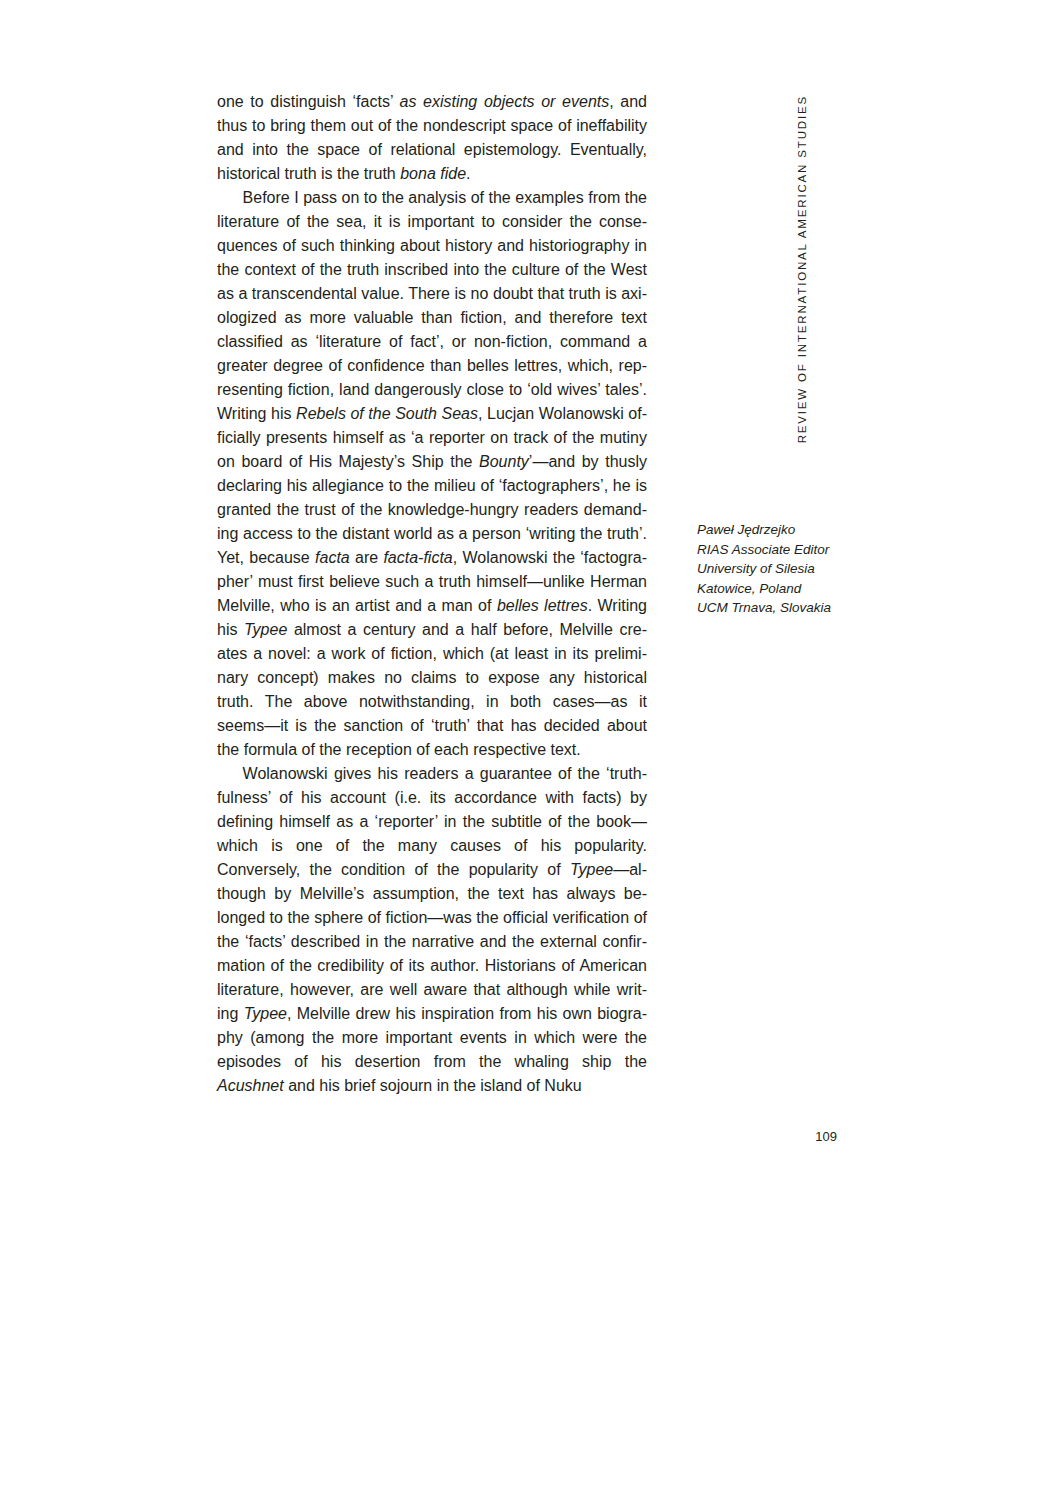Review of International American Studies
Paweł Jędrzejko RIAS Associate Editor University of Silesia Katowice, Poland UCM Trnava, Slovakia
one to distinguish ‘facts’ as existing objects or events, and thus to bring them out of the nondescript space of ineffability and into the space of relational epistemology. Eventually, historical truth is the truth bona fide.
Before I pass on to the analysis of the examples from the literature of the sea, it is important to consider the consequences of such thinking about history and historiography in the context of the truth inscribed into the culture of the West as a transcendental value. There is no doubt that truth is axiologized as more valuable than fiction, and therefore text classified as ‘literature of fact’, or non-fiction, command a greater degree of confidence than belles lettres, which, representing fiction, land dangerously close to ‘old wives’ tales’. Writing his Rebels of the South Seas, Lucjan Wolanowski officially presents himself as ‘a reporter on track of the mutiny on board of His Majesty’s Ship the Bounty’—and by thusly declaring his allegiance to the milieu of ‘factographers’, he is granted the trust of the knowledge-hungry readers demanding access to the distant world as a person ‘writing the truth’. Yet, because facta are facta-ficta, Wolanowski the ‘factographer’ must first believe such a truth himself—unlike Herman Melville, who is an artist and a man of belles lettres. Writing his Typee almost a century and a half before, Melville creates a novel: a work of fiction, which (at least in its preliminary concept) makes no claims to expose any historical truth. The above notwithstanding, in both cases—as it seems—it is the sanction of ‘truth’ that has decided about the formula of the reception of each respective text.
Wolanowski gives his readers a guarantee of the ‘truthfulness’ of his account (i.e. its accordance with facts) by defining himself as a ‘reporter’ in the subtitle of the book—which is one of the many causes of his popularity. Conversely, the condition of the popularity of Typee—although by Melville’s assumption, the text has always belonged to the sphere of fiction—was the official verification of the ‘facts’ described in the narrative and the external confirmation of the credibility of its author. Historians of American literature, however, are well aware that although while writing Typee, Melville drew his inspiration from his own biography (among the more important events in which were the episodes of his desertion from the whaling ship the Acushnet and his brief sojourn in the island of Nuku
109